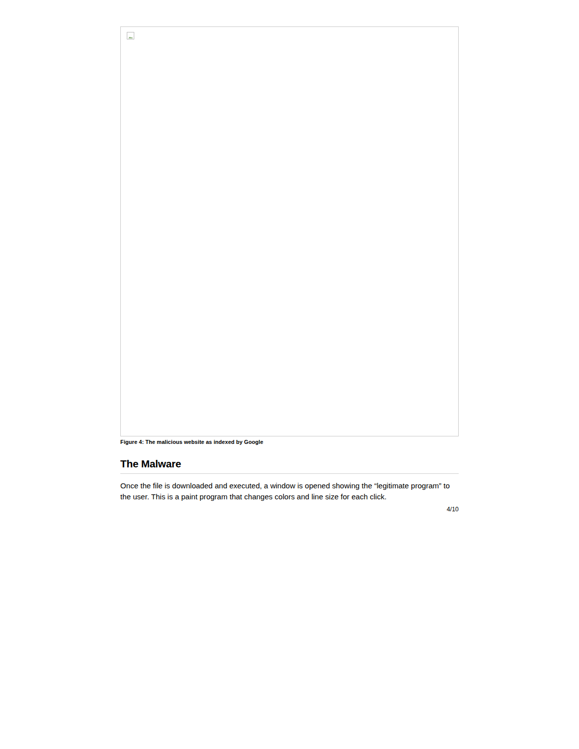Figure 4: The malicious website as indexed by Google
The Malware
Once the file is downloaded and executed, a window is opened showing the “legitimate program” to the user. This is a paint program that changes colors and line size for each click.
4/10